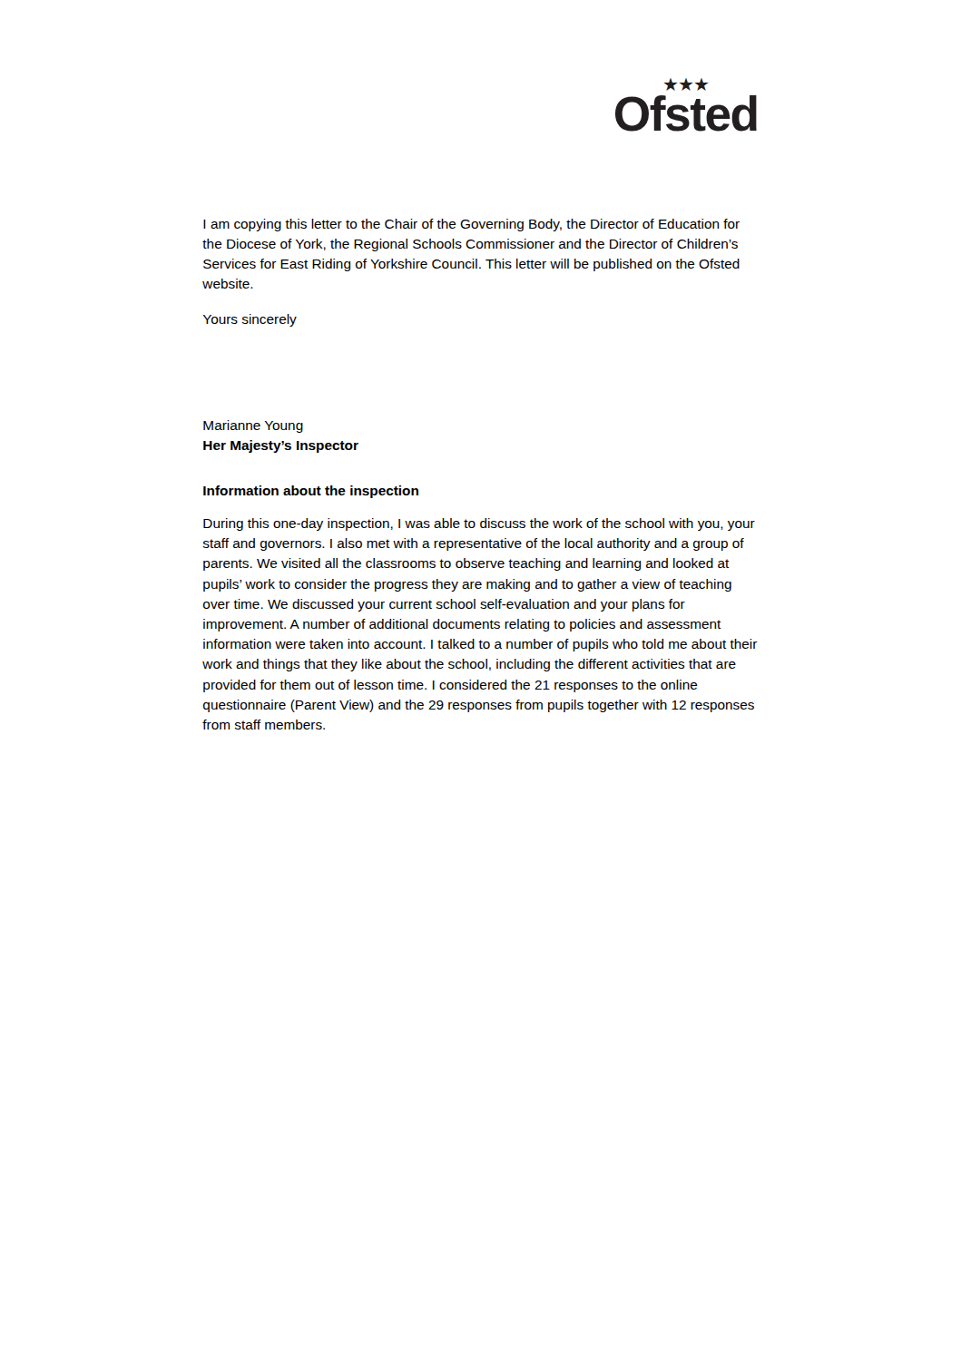★★★
Ofsted
I am copying this letter to the Chair of the Governing Body, the Director of Education for the Diocese of York, the Regional Schools Commissioner and the Director of Children’s Services for East Riding of Yorkshire Council. This letter will be published on the Ofsted website.
Yours sincerely
Marianne Young
Her Majesty’s Inspector
Information about the inspection
During this one-day inspection, I was able to discuss the work of the school with you, your staff and governors. I also met with a representative of the local authority and a group of parents. We visited all the classrooms to observe teaching and learning and looked at pupils’ work to consider the progress they are making and to gather a view of teaching over time. We discussed your current school self-evaluation and your plans for improvement. A number of additional documents relating to policies and assessment information were taken into account. I talked to a number of pupils who told me about their work and things that they like about the school, including the different activities that are provided for them out of lesson time. I considered the 21 responses to the online questionnaire (Parent View) and the 29 responses from pupils together with 12 responses from staff members.